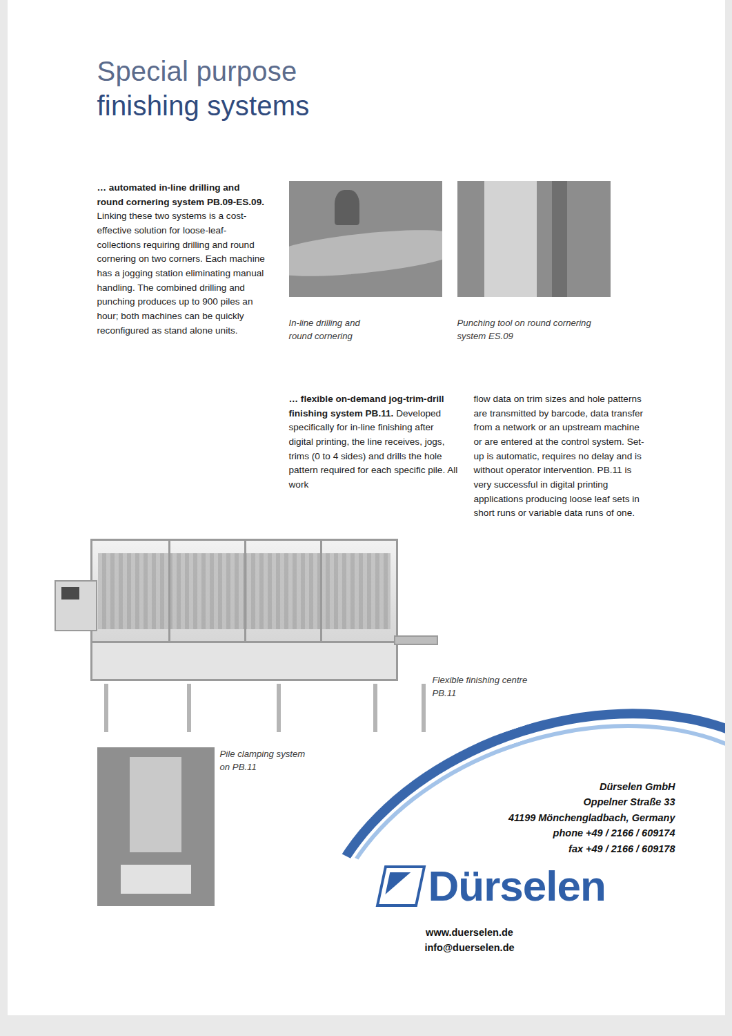Special purposefinishing systems
… automated in-line drilling and round cornering system PB.09-ES.09. Linking these two systems is a cost-effective solution for loose-leaf-collections requiring drilling and round cornering on two corners. Each machine has a jogging station eliminating manual handling. The combined drilling and punching produces up to 900 piles an hour; both machines can be quickly reconfigured as stand alone units.
In-line drilling and
round cornering
Punching tool on round cornering
system ES.09
… flexible on-demand jog-trim-drill finishing system PB.11. Developed specifically for in-line finishing after digital printing, the line receives, jogs, trims (0 to 4 sides) and drills the hole pattern required for each specific pile. All work
flow data on trim sizes and hole patterns are transmitted by barcode, data transfer from a network or an upstream machine or are entered at the control system. Set-up is automatic, requires no delay and is without operator intervention. PB.11 is very successful in digital printing applications producing loose leaf sets in short runs or variable data runs of one.
Flexible finishing centre
PB.11
Pile clamping system
on PB.11
Dürselen GmbH
Oppelner Straße 33
41199 Mönchengladbach, Germany
phone +49 / 2166 / 609174
fax +49 / 2166 / 609178
Dürselen
www.duerselen.de
info@duerselen.de